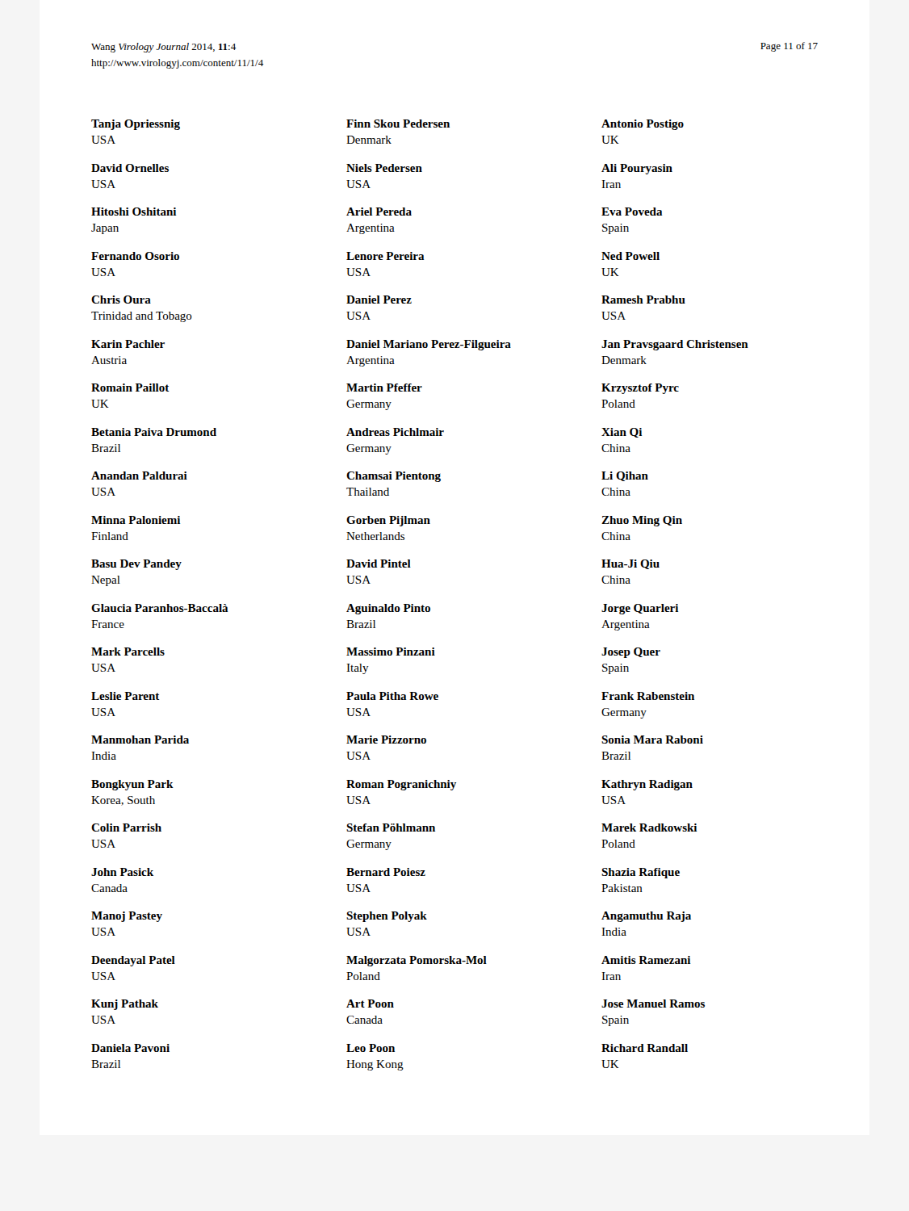Wang Virology Journal 2014, 11:4
http://www.virologyj.com/content/11/1/4
Page 11 of 17
Tanja Opriessnig USA
David Ornelles USA
Hitoshi Oshitani Japan
Fernando Osorio USA
Chris Oura Trinidad and Tobago
Karin Pachler Austria
Romain Paillot UK
Betania Paiva Drumond Brazil
Anandan Paldurai USA
Minna Paloniemi Finland
Basu Dev Pandey Nepal
Glaucia Paranhos-Baccalà France
Mark Parcells USA
Leslie Parent USA
Manmohan Parida India
Bongkyun Park Korea, South
Colin Parrish USA
John Pasick Canada
Manoj Pastey USA
Deendayal Patel USA
Kunj Pathak USA
Daniela Pavoni Brazil
Finn Skou Pedersen Denmark
Niels Pedersen USA
Ariel Pereda Argentina
Lenore Pereira USA
Daniel Perez USA
Daniel Mariano Perez-Filgueira Argentina
Martin Pfeffer Germany
Andreas Pichlmair Germany
Chamsai Pientong Thailand
Gorben Pijlman Netherlands
David Pintel USA
Aguinaldo Pinto Brazil
Massimo Pinzani Italy
Paula Pitha Rowe USA
Marie Pizzorno USA
Roman Pogranichniy USA
Stefan Pöhlmann Germany
Bernard Poiesz USA
Stephen Polyak USA
Malgorzata Pomorska-Mol Poland
Art Poon Canada
Leo Poon Hong Kong
Antonio Postigo UK
Ali Pouryasin Iran
Eva Poveda Spain
Ned Powell UK
Ramesh Prabhu USA
Jan Pravsgaard Christensen Denmark
Krzysztof Pyrc Poland
Xian Qi China
Li Qihan China
Zhuo Ming Qin China
Hua-Ji Qiu China
Jorge Quarleri Argentina
Josep Quer Spain
Frank Rabenstein Germany
Sonia Mara Raboni Brazil
Kathryn Radigan USA
Marek Radkowski Poland
Shazia Rafique Pakistan
Angamuthu Raja India
Amitis Ramezani Iran
Jose Manuel Ramos Spain
Richard Randall UK